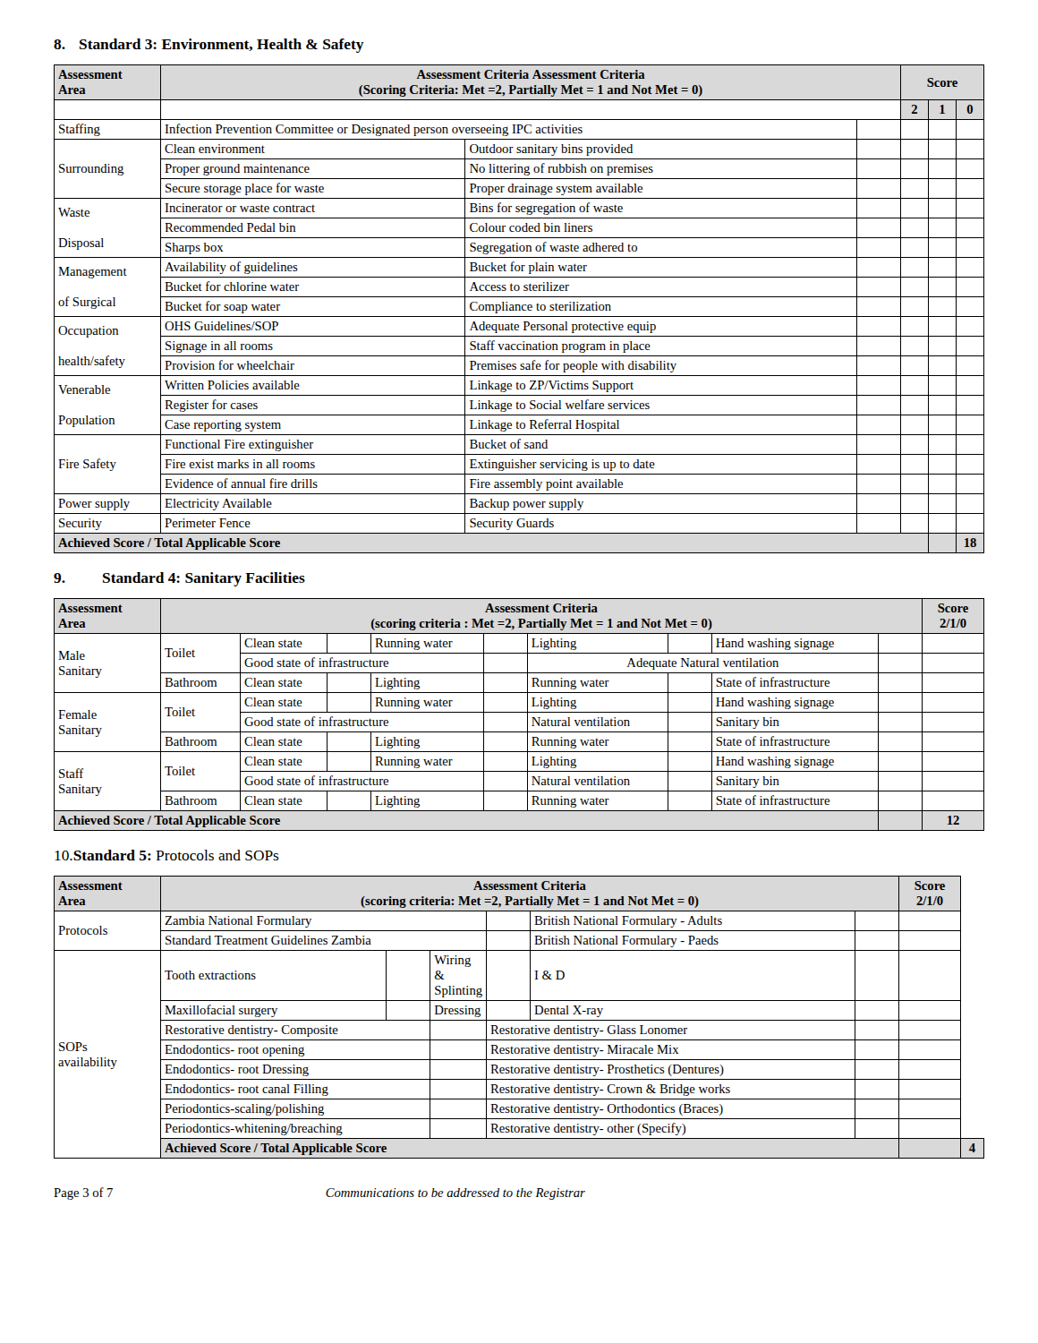8. Standard 3: Environment, Health & Safety
| Assessment Area | Assessment Criteria Assessment Criteria (Scoring Criteria: Met =2, Partially Met = 1 and Not Met = 0) | Score |
| | | 2 | 1 | 0 |
| Staffing | Infection Prevention Committee or Designated person overseeing IPC activities | | | | |
| Surrounding | Clean environment | Outdoor sanitary bins provided | | | | |
| Proper ground maintenance | No littering of rubbish on premises | | | | |
| Secure storage place for waste | Proper drainage system available | | | | |
| Waste Disposal | Incinerator or waste contract | Bins for segregation of waste | | | | |
| Recommended Pedal bin | Colour coded bin liners | | | | |
| Sharps box | Segregation of waste adhered to | | | | |
| Management of Surgical | Availability of guidelines | Bucket for plain water | | | | |
| Bucket for chlorine water | Access to sterilizer | | | | |
| Bucket for soap water | Compliance to sterilization | | | | |
| Occupation health/safety | OHS Guidelines/SOP | Adequate Personal protective equip | | | | |
| Signage in all rooms | Staff vaccination program in place | | | | |
| Provision for wheelchair | Premises safe for people with disability | | | | |
| Venerable Population | Written Policies available | Linkage to ZP/Victims Support | | | | |
| Register for cases | Linkage to Social welfare services | | | | |
| Case reporting system | Linkage to Referral Hospital | | | | |
| Fire Safety | Functional Fire extinguisher | Bucket of sand | | | | |
| Fire exist marks in all rooms | Extinguisher servicing is up to date | | | | |
| Evidence of annual fire drills | Fire assembly point available | | | | |
| Power supply | Electricity Available | Backup power supply | | | | |
| Security | Perimeter Fence | Security Guards | | | | |
| Achieved Score / Total Applicable Score | | 18 |
9. Standard 4: Sanitary Facilities
| Assessment Area | Assessment Criteria (scoring criteria : Met =2, Partially Met = 1 and Not Met = 0) | Score 2/1/0 |
| Male Sanitary | Toilet | Clean state | | Running water | | Lighting | | Hand washing signage | | |
| Good state of infrastructure | | Adequate Natural ventilation | | |
| Bathroom | Clean state | | Lighting | | Running water | | State of infrastructure | | |
| Female Sanitary | Toilet | Clean state | | Running water | | Lighting | | Hand washing signage | | |
| Good state of infrastructure | | Natural ventilation | | Sanitary bin | | |
| Bathroom | Clean state | | Lighting | | Running water | | State of infrastructure | | |
| Staff Sanitary | Toilet | Clean state | | Running water | | Lighting | | Hand washing signage | | |
| Good state of infrastructure | | Natural ventilation | | Sanitary bin | | |
| Bathroom | Clean state | | Lighting | | Running water | | State of infrastructure | | |
| Achieved Score / Total Applicable Score | | 12 |
10.Standard 5: Protocols and SOPs
| Assessment Area | Assessment Criteria (scoring criteria: Met =2, Partially Met = 1 and Not Met = 0) | Score 2/1/0 |
| Protocols | Zambia National Formulary | | British National Formulary - Adults | | |
| Standard Treatment Guidelines Zambia | | British National Formulary - Paeds | | |
| SOPs availability | Tooth extractions | | Wiring & Splinting | | I & D | | |
| Maxillofacial surgery | | Dressing | | Dental X-ray | | |
| Restorative dentistry- Composite | | Restorative dentistry- Glass Lonomer | | |
| Endodontics- root opening | | Restorative dentistry- Miracale Mix | | |
| Endodontics- root Dressing | | Restorative dentistry- Prosthetics (Dentures) | | |
| Endodontics- root canal Filling | | Restorative dentistry- Crown & Bridge works | | |
| Periodontics-scaling/polishing | | Restorative dentistry- Orthodontics (Braces) | | |
| Periodontics-whitening/breaching | | Restorative dentistry- other (Specify) | | |
| Achieved Score / Total Applicable Score | | 4 |
Page 3 of 7 Communications to be addressed to the Registrar